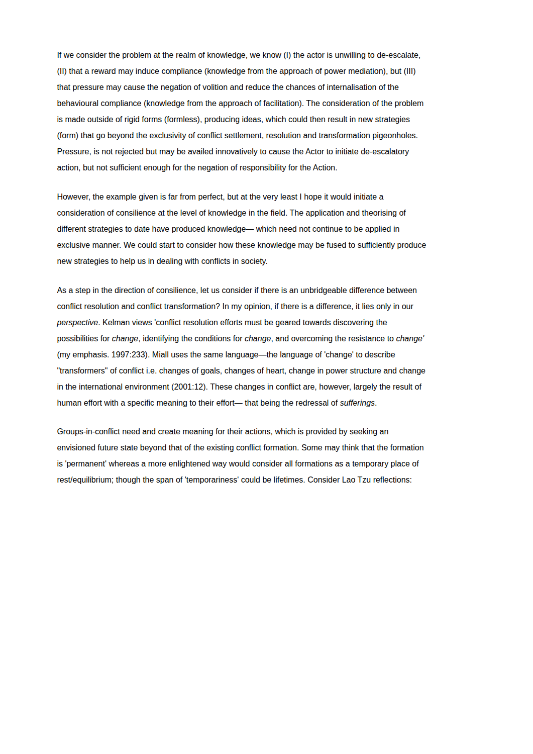If we consider the problem at the realm of knowledge, we know (I) the actor is unwilling to de-escalate, (II) that a reward may induce compliance (knowledge from the approach of power mediation), but (III) that pressure may cause the negation of volition and reduce the chances of internalisation of the behavioural compliance (knowledge from the approach of facilitation). The consideration of the problem is made outside of rigid forms (formless), producing ideas, which could then result in new strategies (form) that go beyond the exclusivity of conflict settlement, resolution and transformation pigeonholes. Pressure, is not rejected but may be availed innovatively to cause the Actor to initiate de-escalatory action, but not sufficient enough for the negation of responsibility for the Action.
However, the example given is far from perfect, but at the very least I hope it would initiate a consideration of consilience at the level of knowledge in the field. The application and theorising of different strategies to date have produced knowledge— which need not continue to be applied in exclusive manner. We could start to consider how these knowledge may be fused to sufficiently produce new strategies to help us in dealing with conflicts in society.
As a step in the direction of consilience, let us consider if there is an unbridgeable difference between conflict resolution and conflict transformation? In my opinion, if there is a difference, it lies only in our perspective. Kelman views 'conflict resolution efforts must be geared towards discovering the possibilities for change, identifying the conditions for change, and overcoming the resistance to change' (my emphasis. 1997:233). Miall uses the same language—the language of 'change' to describe "transformers" of conflict i.e. changes of goals, changes of heart, change in power structure and change in the international environment (2001:12). These changes in conflict are, however, largely the result of human effort with a specific meaning to their effort— that being the redressal of sufferings.
Groups-in-conflict need and create meaning for their actions, which is provided by seeking an envisioned future state beyond that of the existing conflict formation. Some may think that the formation is 'permanent' whereas a more enlightened way would consider all formations as a temporary place of rest/equilibrium; though the span of 'temporariness' could be lifetimes. Consider Lao Tzu reflections: